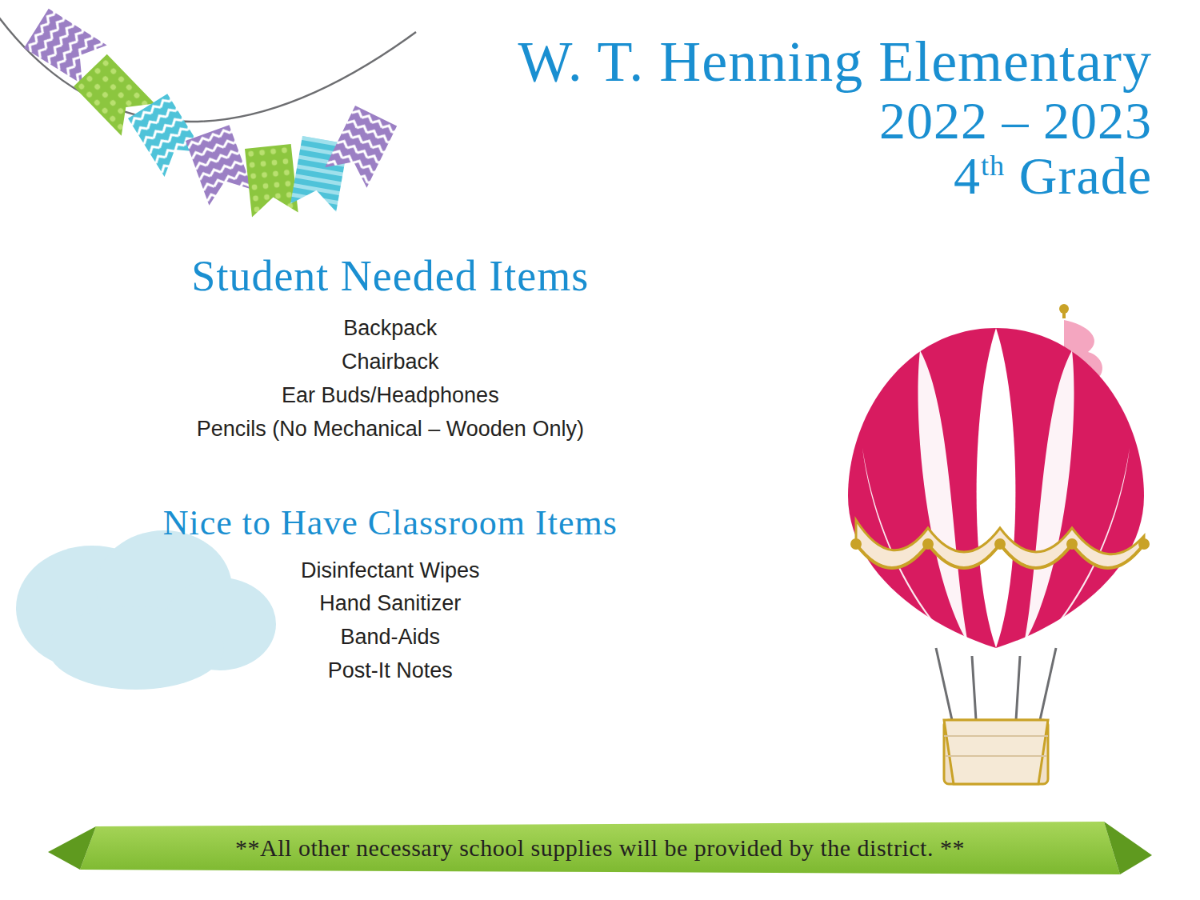W. T. Henning Elementary
2022 – 2023
4th Grade
Student Needed Items
Backpack
Chairback
Ear Buds/Headphones
Pencils (No Mechanical – Wooden Only)
Nice to Have Classroom Items
Disinfectant Wipes
Hand Sanitizer
Band-Aids
Post-It Notes
**All other necessary school supplies will be provided by the district. **